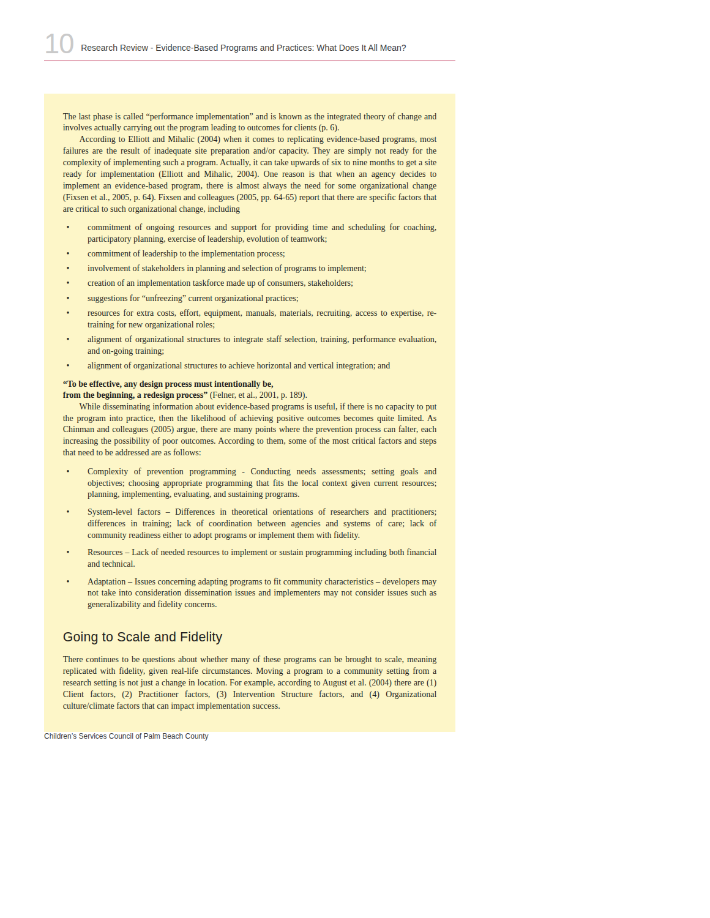10
Research Review - Evidence-Based Programs and Practices: What Does It All Mean?
The last phase is called “performance implementation” and is known as the integrated theory of change and involves actually carrying out the program leading to outcomes for clients (p. 6).
According to Elliott and Mihalic (2004) when it comes to replicating evidence-based programs, most failures are the result of inadequate site preparation and/or capacity. They are simply not ready for the complexity of implementing such a program. Actually, it can take upwards of six to nine months to get a site ready for implementation (Elliott and Mihalic, 2004). One reason is that when an agency decides to implement an evidence-based program, there is almost always the need for some organizational change (Fixsen et al., 2005, p. 64). Fixsen and colleagues (2005, pp. 64-65) report that there are specific factors that are critical to such organizational change, including
commitment of ongoing resources and support for providing time and scheduling for coaching, participatory planning, exercise of leadership, evolution of teamwork;
commitment of leadership to the implementation process;
involvement of stakeholders in planning and selection of programs to implement;
creation of an implementation taskforce made up of consumers, stakeholders;
suggestions for “unfreezing” current organizational practices;
resources for extra costs, effort, equipment, manuals, materials, recruiting, access to expertise, re-training for new organizational roles;
alignment of organizational structures to integrate staff selection, training, performance evaluation, and on-going training;
alignment of organizational structures to achieve horizontal and vertical integration; and
“To be effective, any design process must intentionally be,
from the beginning, a redesign process” (Felner, et al., 2001, p. 189).
While disseminating information about evidence-based programs is useful, if there is no capacity to put the program into practice, then the likelihood of achieving positive outcomes becomes quite limited. As Chinman and colleagues (2005) argue, there are many points where the prevention process can falter, each increasing the possibility of poor outcomes. According to them, some of the most critical factors and steps that need to be addressed are as follows:
Complexity of prevention programming - Conducting needs assessments; setting goals and objectives; choosing appropriate programming that fits the local context given current resources; planning, implementing, evaluating, and sustaining programs.
System-level factors – Differences in theoretical orientations of researchers and practitioners; differences in training; lack of coordination between agencies and systems of care; lack of community readiness either to adopt programs or implement them with fidelity.
Resources – Lack of needed resources to implement or sustain programming including both financial and technical.
Adaptation – Issues concerning adapting programs to fit community characteristics – developers may not take into consideration dissemination issues and implementers may not consider issues such as generalizability and fidelity concerns.
Going to Scale and Fidelity
There continues to be questions about whether many of these programs can be brought to scale, meaning replicated with fidelity, given real-life circumstances. Moving a program to a community setting from a research setting is not just a change in location. For example, according to August et al. (2004) there are (1) Client factors, (2) Practitioner factors, (3) Intervention Structure factors, and (4) Organizational culture/climate factors that can impact implementation success.
Children’s Services Council of Palm Beach County